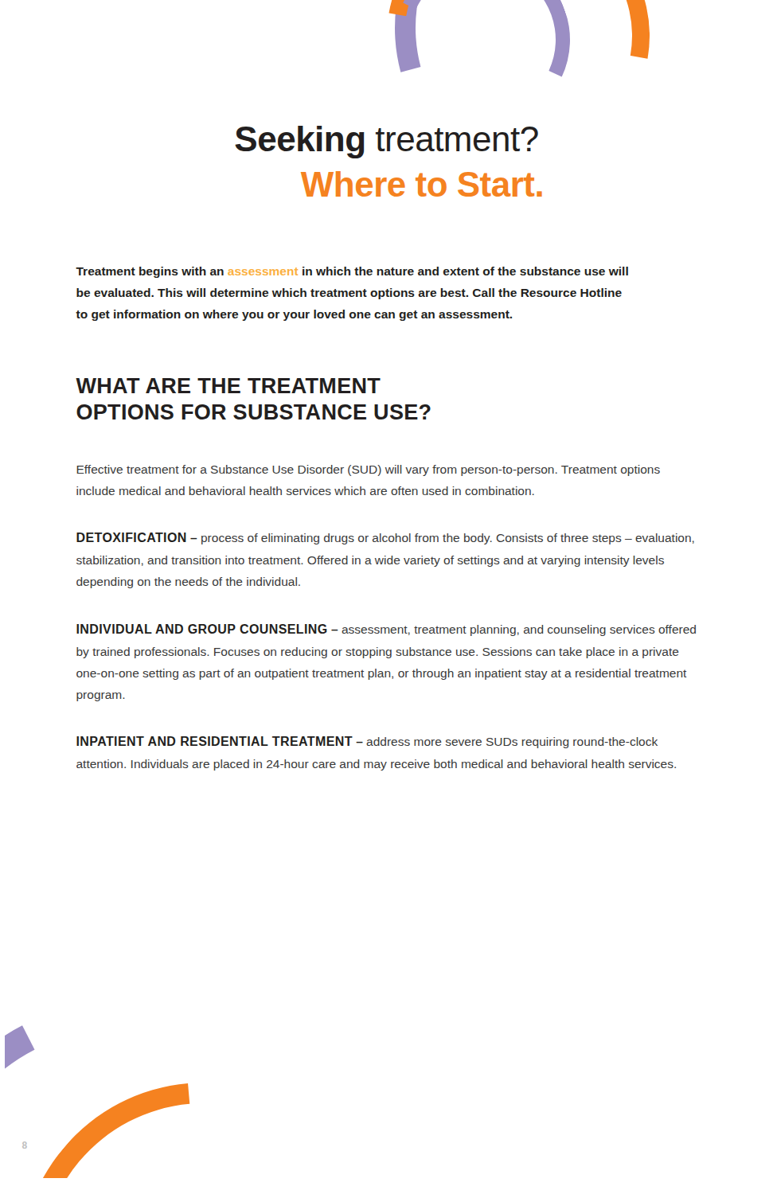Seeking treatment? Where to Start.
Treatment begins with an assessment in which the nature and extent of the substance use will be evaluated. This will determine which treatment options are best. Call the Resource Hotline to get information on where you or your loved one can get an assessment.
What are the treatment
options for substance use?
Effective treatment for a Substance Use Disorder (SUD) will vary from person-to-person. Treatment options include medical and behavioral health services which are often used in combination.
Detoxification – process of eliminating drugs or alcohol from the body. Consists of three steps – evaluation, stabilization, and transition into treatment. Offered in a wide variety of settings and at varying intensity levels depending on the needs of the individual.
Individual and group counseling – assessment, treatment planning, and counseling services offered by trained professionals. Focuses on reducing or stopping substance use. Sessions can take place in a private one-on-one setting as part of an outpatient treatment plan, or through an inpatient stay at a residential treatment program.
Inpatient and residential treatment – address more severe SUDs requiring round-the-clock attention. Individuals are placed in 24-hour care and may receive both medical and behavioral health services.
8